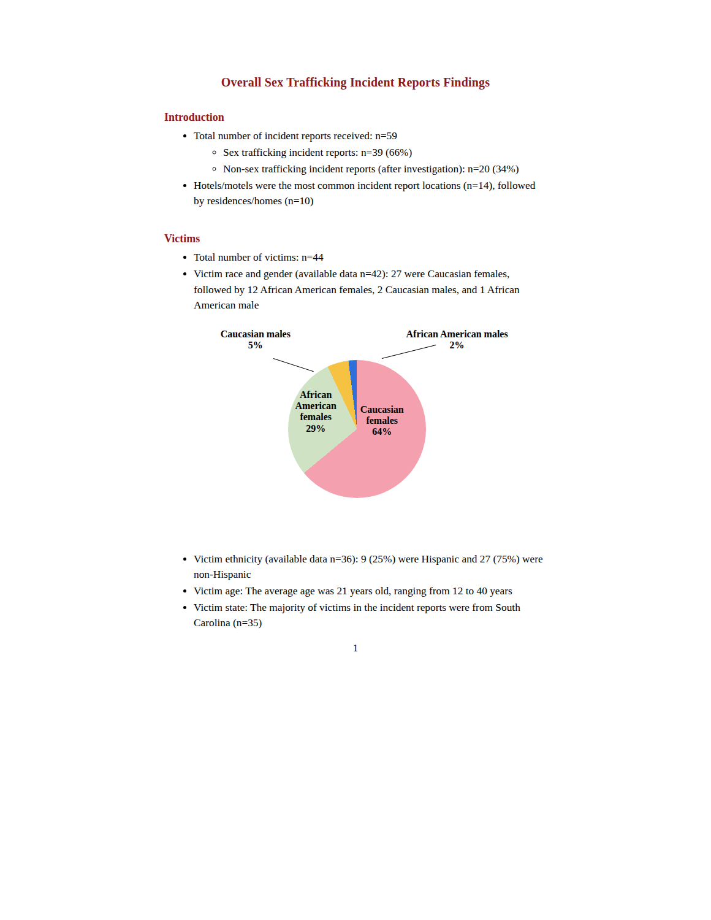Overall Sex Trafficking Incident Reports Findings
Introduction
Total number of incident reports received: n=59
Sex trafficking incident reports: n=39 (66%)
Non-sex trafficking incident reports (after investigation): n=20 (34%)
Hotels/motels were the most common incident report locations (n=14), followed by residences/homes (n=10)
Victims
Total number of victims: n=44
Victim race and gender (available data n=42): 27 were Caucasian females, followed by 12 African American females, 2 Caucasian males, and 1 African American male
Caucasian males
5%
African American males
2%
African American females
29%
Caucasian females
64%
Victim ethnicity (available data n=36): 9 (25%) were Hispanic and 27 (75%) were non-Hispanic
Victim age: The average age was 21 years old, ranging from 12 to 40 years
Victim state: The majority of victims in the incident reports were from South Carolina (n=35)
1